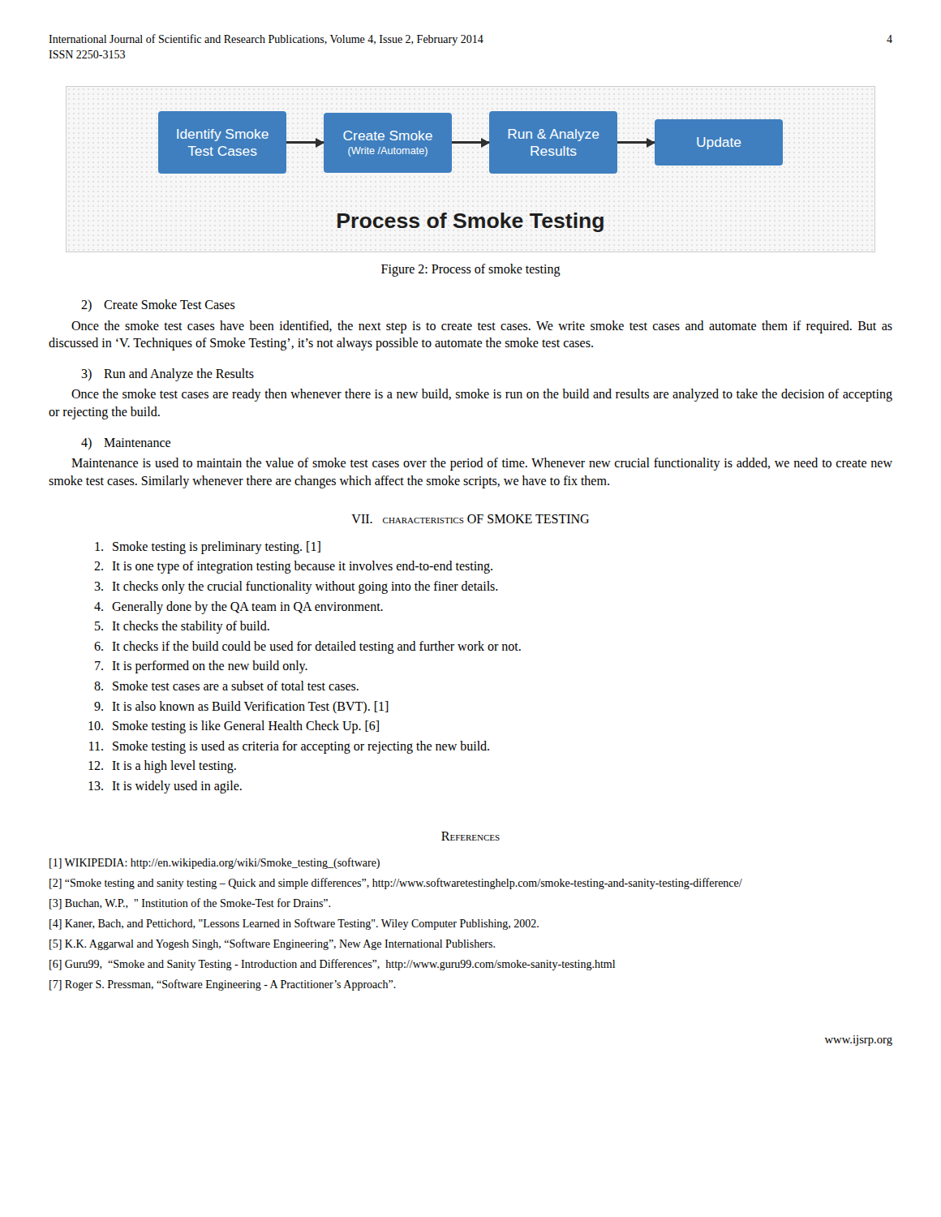International Journal of Scientific and Research Publications, Volume 4, Issue 2, February 2014
ISSN 2250-3153
4
Identify Smoke
Test Cases
Create Smoke(Write /Automate)
Run & Analyze
Results
Update
Process of Smoke Testing
Figure 2: Process of smoke testing
2) Create Smoke Test Cases
Once the smoke test cases have been identified, the next step is to create test cases. We write smoke test cases and automate them if required. But as discussed in ‘V. Techniques of Smoke Testing’, it’s not always possible to automate the smoke test cases.
3) Run and Analyze the Results
Once the smoke test cases are ready then whenever there is a new build, smoke is run on the build and results are analyzed to take the decision of accepting or rejecting the build.
4) Maintenance
Maintenance is used to maintain the value of smoke test cases over the period of time. Whenever new crucial functionality is added, we need to create new smoke test cases. Similarly whenever there are changes which affect the smoke scripts, we have to fix them.
VII. characteristics OF SMOKE TESTING
Smoke testing is preliminary testing. [1]
It is one type of integration testing because it involves end-to-end testing.
It checks only the crucial functionality without going into the finer details.
Generally done by the QA team in QA environment.
It checks the stability of build.
It checks if the build could be used for detailed testing and further work or not.
It is performed on the new build only.
Smoke test cases are a subset of total test cases.
It is also known as Build Verification Test (BVT). [1]
Smoke testing is like General Health Check Up. [6]
Smoke testing is used as criteria for accepting or rejecting the new build.
It is a high level testing.
It is widely used in agile.
References
[1] WIKIPEDIA: http://en.wikipedia.org/wiki/Smoke_testing_(software)
[2] “Smoke testing and sanity testing – Quick and simple differences”, http://www.softwaretestinghelp.com/smoke-testing-and-sanity-testing-difference/
[3] Buchan, W.P., " Institution of the Smoke-Test for Drains”.
[4] Kaner, Bach, and Pettichord, "Lessons Learned in Software Testing". Wiley Computer Publishing, 2002.
[5] K.K. Aggarwal and Yogesh Singh, “Software Engineering”, New Age International Publishers.
[6] Guru99, “Smoke and Sanity Testing - Introduction and Differences”, http://www.guru99.com/smoke-sanity-testing.html
[7] Roger S. Pressman, “Software Engineering - A Practitioner’s Approach”.
www.ijsrp.org